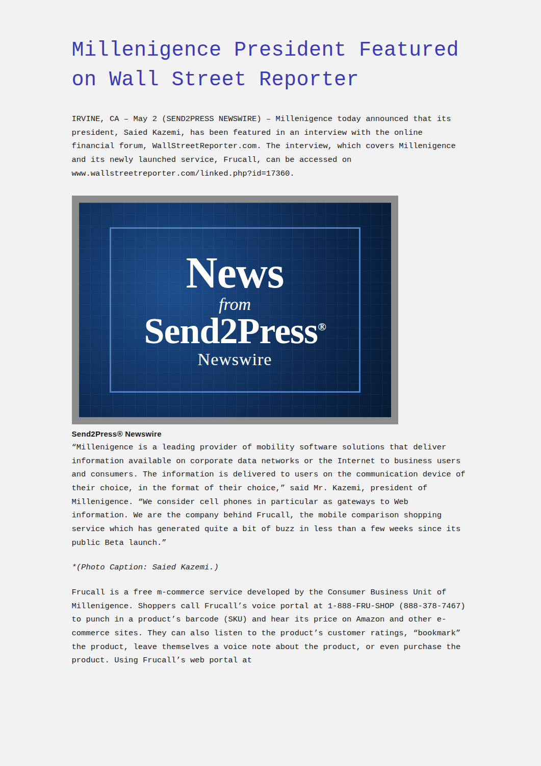Millenigence President Featured on Wall Street Reporter
IRVINE, CA – May 2 (SEND2PRESS NEWSWIRE) – Millenigence today announced that its president, Saied Kazemi, has been featured in an interview with the online financial forum, WallStreetReporter.com. The interview, which covers Millenigence and its newly launched service, Frucall, can be accessed on www.wallstreetreporter.com/linked.php?id=17360.
News
from
Send2Press®
Newswire
Send2Press® Newswire
“Millenigence is a leading provider of mobility software solutions that deliver information available on corporate data networks or the Internet to business users and consumers. The information is delivered to users on the communication device of their choice, in the format of their choice,” said Mr. Kazemi, president of Millenigence. “We consider cell phones in particular as gateways to Web information. We are the company behind Frucall, the mobile comparison shopping service which has generated quite a bit of buzz in less than a few weeks since its public Beta launch.”
*(Photo Caption: Saied Kazemi.)
Frucall is a free m-commerce service developed by the Consumer Business Unit of Millenigence. Shoppers call Frucall’s voice portal at 1-888-FRU-SHOP (888-378-7467) to punch in a product’s barcode (SKU) and hear its price on Amazon and other e-commerce sites. They can also listen to the product’s customer ratings, “bookmark” the product, leave themselves a voice note about the product, or even purchase the product. Using Frucall’s web portal at